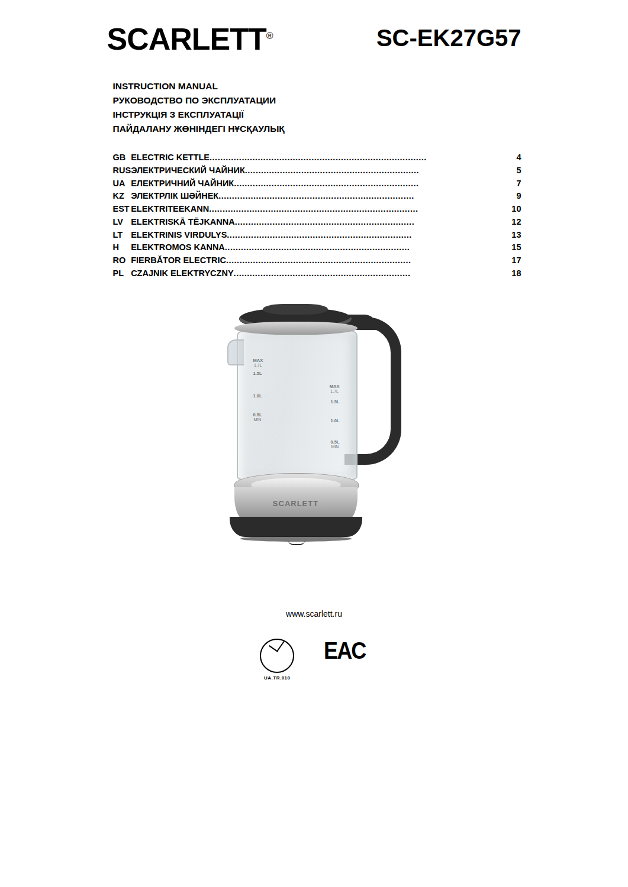SCARLETT®
SC-EK27G57
INSTRUCTION MANUAL
РУКОВОДСТВО ПО ЭКСПЛУАТАЦИИ
ІНСТРУКЦІЯ З ЕКСПЛУАТАЦІЇ
ПАЙДАЛАНУ ЖӨНІНДЕГІ НҰСҚАУЛЫҚ
| GB | ELECTRIC KETTLE ................................................................................. | 4 |
| RUS | ЭЛЕКТРИЧЕСКИЙ ЧАЙНИК ................................................................. | 5 |
| UA | ЕЛЕКТРИЧНИЙ ЧАЙНИК ..................................................................... | 7 |
| KZ | ЭЛЕКТРЛІК ШӘЙНЕК ......................................................................... | 9 |
| EST | ELEKTRITEEKANN .............................................................................. | 10 |
| LV | ELEKTRISKĀ TĒJKANNA ................................................................... | 12 |
| LT | ELEKTRINIS VIRDULYS ..................................................................... | 13 |
| H | ELEKTROMOS KANNA ..................................................................... | 15 |
| RO | FIERBĂTOR ELECTRIC ..................................................................... | 17 |
| PL | CZAJNIK ELEKTRYCZNY .................................................................. | 18 |
MAX1.7L
1.5L
1.0L
0.5LMIN
MAX1.7L
1.5L
1.0L
0.5LMIN
SCARLETT
www.scarlett.ru
UA.TR.010
EAC